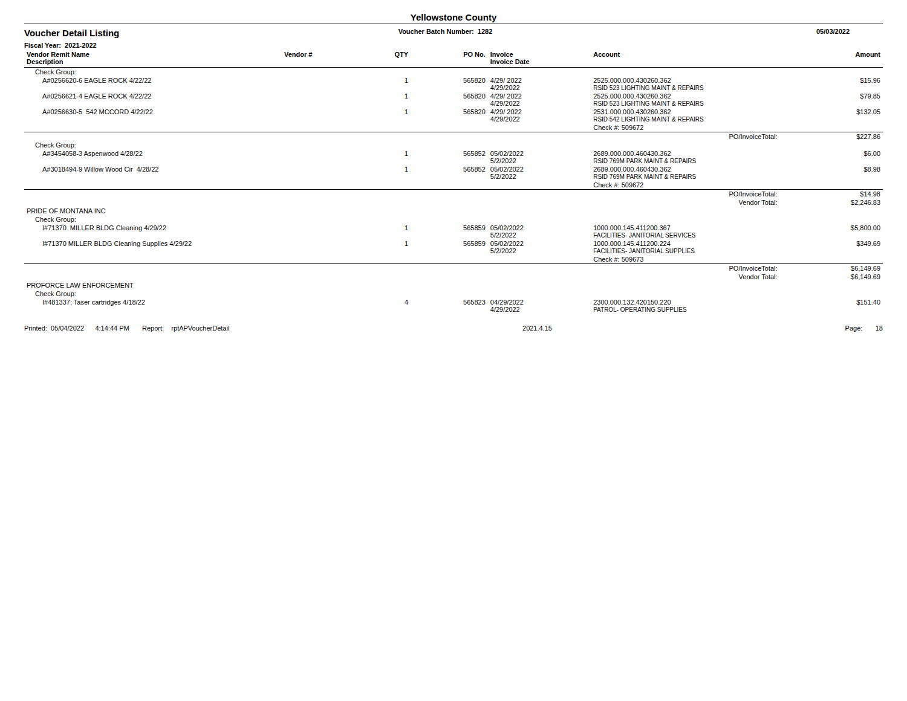Yellowstone County
Voucher Detail Listing
Voucher Batch Number: 1282
05/03/2022
Fiscal Year: 2021-2022
| Vendor Remit Name Description | Vendor # | QTY | PO No. | Invoice Invoice Date | Account | Amount |
| --- | --- | --- | --- | --- | --- | --- |
| Check Group: | | | | | | |
| A#0256620-6 EAGLE ROCK 4/22/22 | | 1 | 565820 | 4/29/ 2022 4/29/2022 | 2525.000.000.430260.362 RSID 523 LIGHTING MAINT & REPAIRS | $15.96 |
| A#0256621-4 EAGLE ROCK 4/22/22 | | 1 | 565820 | 4/29/ 2022 4/29/2022 | 2525.000.000.430260.362 RSID 523 LIGHTING MAINT & REPAIRS | $79.85 |
| A#0256630-5 542 MCCORD 4/22/22 | | 1 | 565820 | 4/29/ 2022 4/29/2022 | 2531.000.000.430260.362 RSID 542 LIGHTING MAINT & REPAIRS | $132.05 |
| | Check #: 509672 | |
| | PO/InvoiceTotal: | $227.86 |
| Check Group: | | | | | | |
| A#3454058-3 Aspenwood 4/28/22 | | 1 | 565852 | 05/02/2022 5/2/2022 | 2689.000.000.460430.362 RSID 769M PARK MAINT & REPAIRS | $6.00 |
| A#3018494-9 Willow Wood Cir 4/28/22 | | 1 | 565852 | 05/02/2022 5/2/2022 | 2689.000.000.460430.362 RSID 769M PARK MAINT & REPAIRS | $8.98 |
| | Check #: 509672 | |
| | PO/InvoiceTotal: | $14.98 |
| | Vendor Total: | $2,246.83 |
| PRIDE OF MONTANA INC | | | | | | |
| Check Group: | | | | | | |
| I#71370 MILLER BLDG Cleaning 4/29/22 | | 1 | 565859 | 05/02/2022 5/2/2022 | 1000.000.145.411200.367 FACILITIES- JANITORIAL SERVICES | $5,800.00 |
| I#71370 MILLER BLDG Cleaning Supplies 4/29/22 | | 1 | 565859 | 05/02/2022 5/2/2022 | 1000.000.145.411200.224 FACILITIES- JANITORIAL SUPPLIES | $349.69 |
| | Check #: 509673 | |
| | PO/InvoiceTotal: | $6,149.69 |
| | Vendor Total: | $6,149.69 |
| PROFORCE LAW ENFORCEMENT | | | | | | |
| Check Group: | | | | | | |
| I#481337; Taser cartridges 4/18/22 | | 4 | 565823 | 04/29/2022 4/29/2022 | 2300.000.132.420150.220 PATROL- OPERATING SUPPLIES | $151.40 |
Printed: 05/04/2022 4:14:44 PM Report: rptAPVoucherDetail
2021.4.15
Page: 18